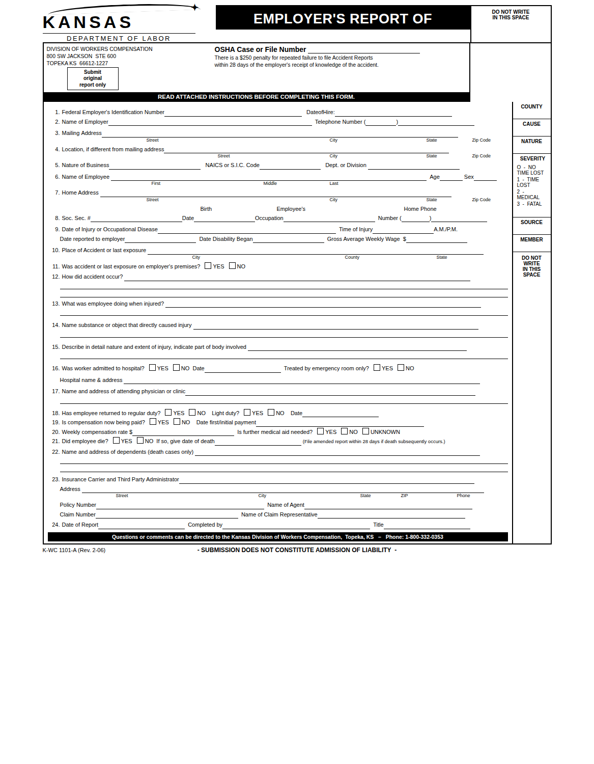✦ KANSAS
DEPARTMENT OF LABOR
EMPLOYER'S REPORT OF ACCIDENT
DO NOT WRITE
IN THIS SPACE
DIVISION OF WORKERS COMPENSATION
800 SW JACKSON STE 600
TOPEKA KS 66612-1227
Submit
original
report only
OSHA Case or File Number
There is a $250 penalty for repeated failure to file Accident Reports
within 28 days of the employer's receipt of knowledge of the accident.
READ ATTACHED INSTRUCTIONS BEFORE COMPLETING THIS FORM.
1. Federal Employer's Identification Number DateofHire:
2. Name of Employer Telephone Number ( )
3. Mailing Address
Street City State Zip Code
4. Location, if different from mailing address
Street City State Zip Code
5. Nature of Business NAICS or S.I.C. Code Dept. or Division
6. Name of Employee Age Sex
First Middle Last
7. Home Address
Street City State Zip Code
Birth Employee's Home Phone
8. Soc. Sec. # Date Occupation Number ( )
9. Date of Injury or Occupational Disease Time of Injury A.M./P.M.
Date reported to employer Date Disability Began Gross Average Weekly Wage $
10. Place of Accident or last exposure
City County State
11. Was accident or last exposure on employer's premises? YES NO
12. How did accident occur?
13. What was employee doing when injured?
14. Name substance or object that directly caused injury
15. Describe in detail nature and extent of injury, indicate part of body involved
16. Was worker admitted to hospital? YES NO Date Treated by emergency room only? YES NO
Hospital name & address
17. Name and address of attending physician or clinic
18. Has employee returned to regular duty? YES NO Light duty? YES NO Date
19. Is compensation now being paid? YES NO Date first/initial payment
20. Weekly compensation rate $ Is further medical aid needed? YES NO UNKNOWN
21. Did employee die? YES NO If so, give date of death (File amended report within 28 days if death subsequently occurs.)
22. Name and address of dependents (death cases only)
23. Insurance Carrier and Third Party Administrator
Address
Street City State ZIP Phone
Policy Number Name of Agent
Claim Number Name of Claim Representative
24. Date of Report Completed by Title
Questions or comments can be directed to the Kansas Division of Workers Compensation, Topeka, KS – Phone: 1-800-332-0353
COUNTY
CAUSE
NATURE
SEVERITY
O - NO TIME LOST
1 - TIME LOST
2 - MEDICAL
3 - FATAL
SOURCE
MEMBER
DO NOT WRITE
IN THIS SPACE
K-WC 1101-A (Rev. 2-06)
- SUBMISSION DOES NOT CONSTITUTE ADMISSION OF LIABILITY -